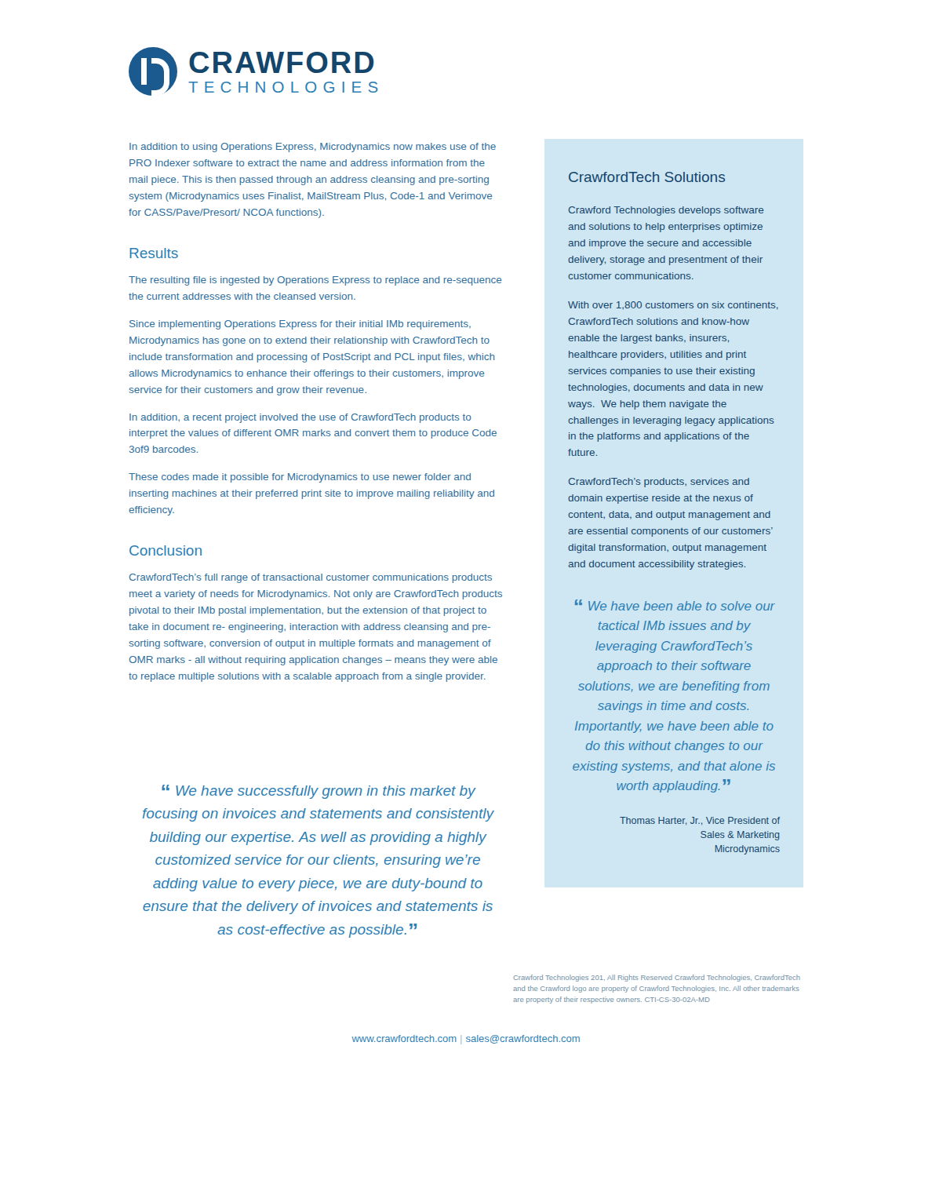CRAWFORD TECHNOLOGIES
In addition to using Operations Express, Microdynamics now makes use of the PRO Indexer software to extract the name and address information from the mail piece. This is then passed through an address cleansing and pre-sorting system (Microdynamics uses Finalist, MailStream Plus, Code-1 and Verimove for CASS/Pave/Presort/ NCOA functions).
Results
The resulting file is ingested by Operations Express to replace and re-sequence the current addresses with the cleansed version.
Since implementing Operations Express for their initial IMb requirements, Microdynamics has gone on to extend their relationship with CrawfordTech to include transformation and processing of PostScript and PCL input files, which allows Microdynamics to enhance their offerings to their customers, improve service for their customers and grow their revenue.
In addition, a recent project involved the use of CrawfordTech products to interpret the values of different OMR marks and convert them to produce Code 3of9 barcodes.
These codes made it possible for Microdynamics to use newer folder and inserting machines at their preferred print site to improve mailing reliability and efficiency.
Conclusion
CrawfordTech’s full range of transactional customer communications products meet a variety of needs for Microdynamics. Not only are CrawfordTech products pivotal to their IMb postal implementation, but the extension of that project to take in document re- engineering, interaction with address cleansing and pre-sorting software, conversion of output in multiple formats and management of OMR marks - all without requiring application changes – means they were able to replace multiple solutions with a scalable approach from a single provider.
“ We have successfully grown in this market by focusing on invoices and statements and consistently building our expertise. As well as providing a highly customized service for our clients, ensuring we’re adding value to every piece, we are duty-bound to ensure that the delivery of invoices and statements is as cost-effective as possible.”
CrawfordTech Solutions
Crawford Technologies develops software and solutions to help enterprises optimize and improve the secure and accessible delivery, storage and presentment of their customer communications.
With over 1,800 customers on six continents, CrawfordTech solutions and know-how enable the largest banks, insurers, healthcare providers, utilities and print services companies to use their existing technologies, documents and data in new ways. We help them navigate the challenges in leveraging legacy applications in the platforms and applications of the future.
CrawfordTech’s products, services and domain expertise reside at the nexus of content, data, and output management and are essential components of our customers’ digital transformation, output management and document accessibility strategies.
“ We have been able to solve our tactical IMb issues and by leveraging CrawfordTech’s approach to their software solutions, we are benefiting from savings in time and costs. Importantly, we have been able to do this without changes to our existing systems, and that alone is worth applauding.”
Thomas Harter, Jr., Vice President of
Sales & Marketing
Microdynamics
Crawford Technologies 201, All Rights Reserved Crawford Technologies, CrawfordTech and the Crawford logo are property of Crawford Technologies, Inc. All other trademarks are property of their respective owners. CTI-CS-30-02A-MD
www.crawfordtech.com|sales@crawfordtech.com